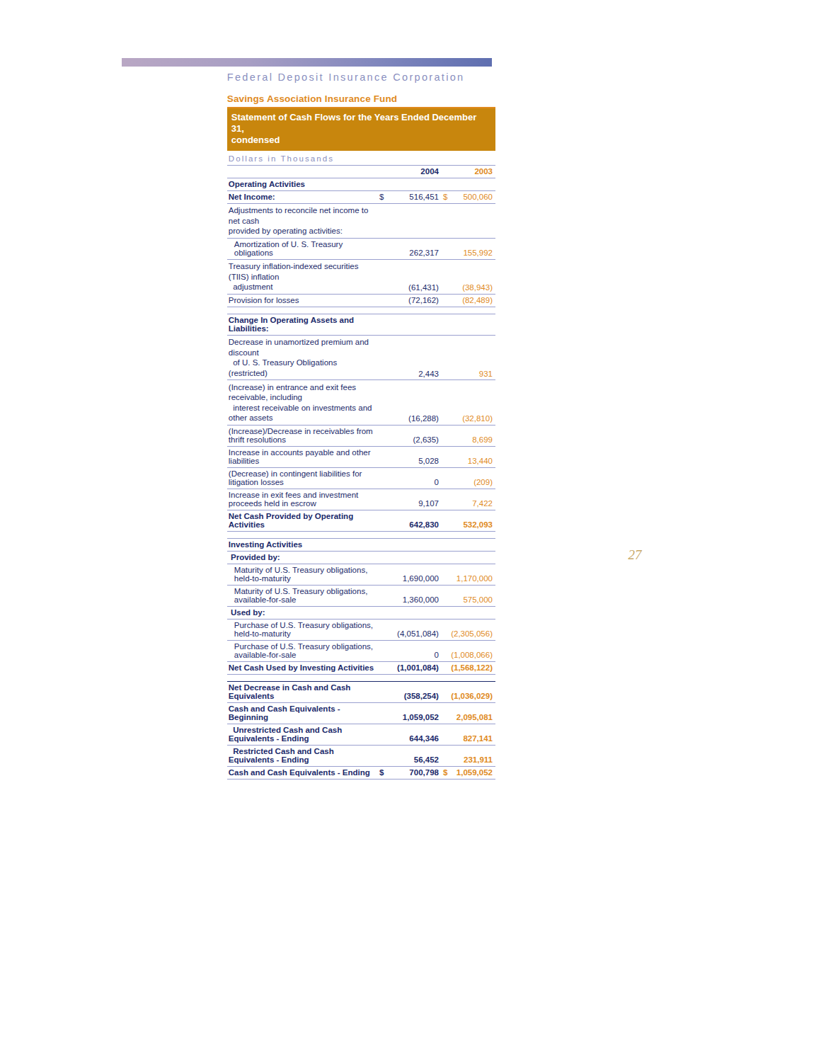Federal Deposit Insurance Corporation
Savings Association Insurance Fund
Statement of Cash Flows for the Years Ended December 31,
condensed
Dollars in Thousands
| | | 2004 | | 2003 |
| --- | --- | --- | --- | --- |
| Operating Activities | | | | |
| Net Income: | $ | 516,451 | $ | 500,060 |
| Adjustments to reconcile net income to net cash provided by operating activities: | | | | |
| Amortization of U. S. Treasury obligations | | 262,317 | | 155,992 |
| Treasury inflation-indexed securities (TIIS) inflation adjustment | | (61,431) | | (38,943) |
| Provision for losses | | (72,162) | | (82,489) |
| Change In Operating Assets and Liabilities: | | | | |
| Decrease in unamortized premium and discount of U. S. Treasury Obligations (restricted) | | 2,443 | | 931 |
| (Increase) in entrance and exit fees receivable, including interest receivable on investments and other assets | | (16,288) | | (32,810) |
| (Increase)/Decrease in receivables from thrift resolutions | | (2,635) | | 8,699 |
| Increase in accounts payable and other liabilities | | 5,028 | | 13,440 |
| (Decrease) in contingent liabilities for litigation losses | | 0 | | (209) |
| Increase in exit fees and investment proceeds held in escrow | | 9,107 | | 7,422 |
| Net Cash Provided by Operating Activities | | 642,830 | | 532,093 |
| Investing Activities | | | | |
| Provided by: | | | | |
| Maturity of U.S. Treasury obligations, held-to-maturity | | 1,690,000 | | 1,170,000 |
| Maturity of U.S. Treasury obligations, available-for-sale | | 1,360,000 | | 575,000 |
| Used by: | | | | |
| Purchase of U.S. Treasury obligations, held-to-maturity | | (4,051,084) | | (2,305,056) |
| Purchase of U.S. Treasury obligations, available-for-sale | | 0 | | (1,008,066) |
| Net Cash Used by Investing Activities | | (1,001,084) | | (1,568,122) |
| Net Decrease in Cash and Cash Equivalents | | (358,254) | | (1,036,029) |
| Cash and Cash Equivalents - Beginning | | 1,059,052 | | 2,095,081 |
| Unrestricted Cash and Cash Equivalents - Ending | | 644,346 | | 827,141 |
| Restricted Cash and Cash Equivalents - Ending | | 56,452 | | 231,911 |
| Cash and Cash Equivalents - Ending | $ | 700,798 | $ | 1,059,052 |
27